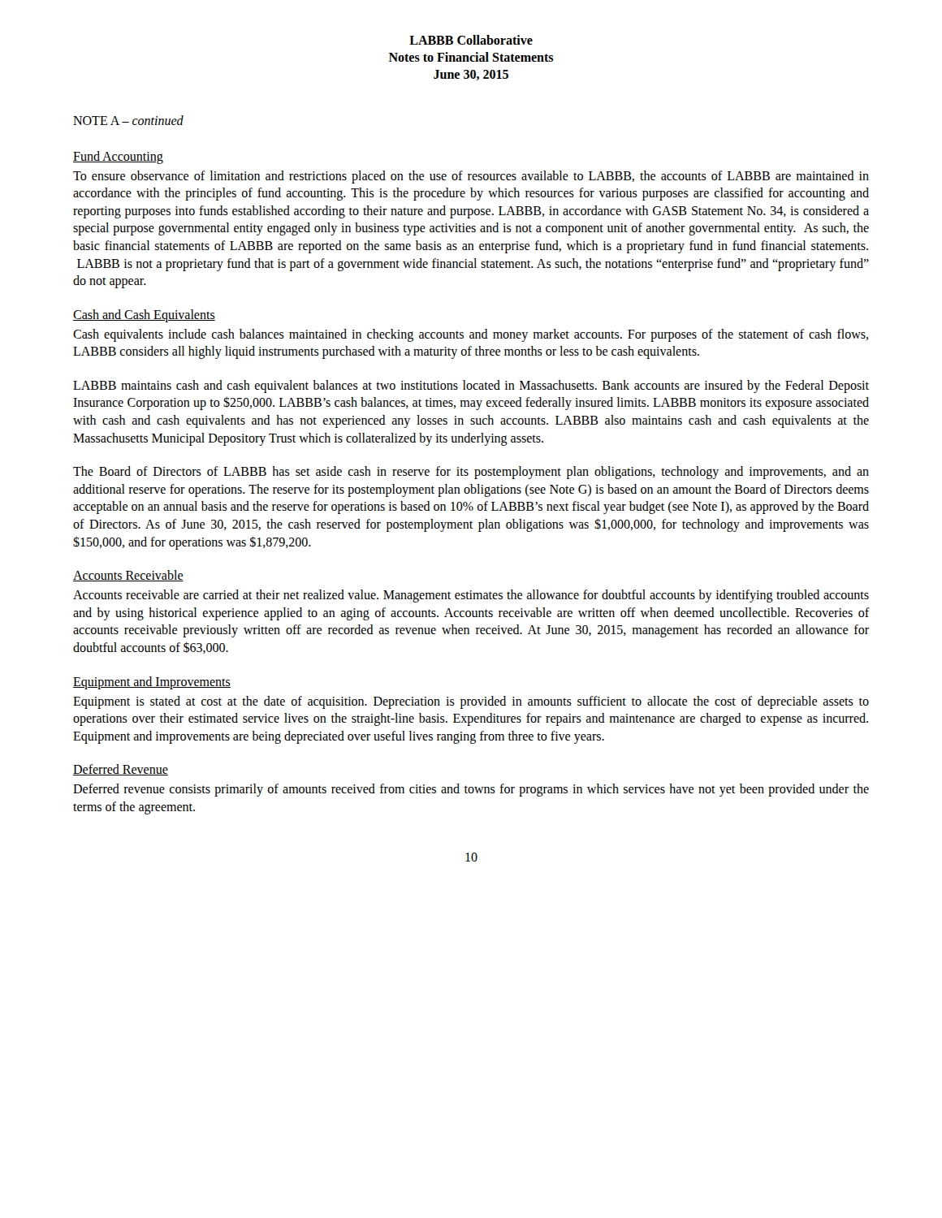LABBB Collaborative
Notes to Financial Statements
June 30, 2015
NOTE A – continued
Fund Accounting
To ensure observance of limitation and restrictions placed on the use of resources available to LABBB, the accounts of LABBB are maintained in accordance with the principles of fund accounting. This is the procedure by which resources for various purposes are classified for accounting and reporting purposes into funds established according to their nature and purpose. LABBB, in accordance with GASB Statement No. 34, is considered a special purpose governmental entity engaged only in business type activities and is not a component unit of another governmental entity. As such, the basic financial statements of LABBB are reported on the same basis as an enterprise fund, which is a proprietary fund in fund financial statements. LABBB is not a proprietary fund that is part of a government wide financial statement. As such, the notations “enterprise fund” and “proprietary fund” do not appear.
Cash and Cash Equivalents
Cash equivalents include cash balances maintained in checking accounts and money market accounts. For purposes of the statement of cash flows, LABBB considers all highly liquid instruments purchased with a maturity of three months or less to be cash equivalents.
LABBB maintains cash and cash equivalent balances at two institutions located in Massachusetts. Bank accounts are insured by the Federal Deposit Insurance Corporation up to $250,000. LABBB’s cash balances, at times, may exceed federally insured limits. LABBB monitors its exposure associated with cash and cash equivalents and has not experienced any losses in such accounts. LABBB also maintains cash and cash equivalents at the Massachusetts Municipal Depository Trust which is collateralized by its underlying assets.
The Board of Directors of LABBB has set aside cash in reserve for its postemployment plan obligations, technology and improvements, and an additional reserve for operations. The reserve for its postemployment plan obligations (see Note G) is based on an amount the Board of Directors deems acceptable on an annual basis and the reserve for operations is based on 10% of LABBB’s next fiscal year budget (see Note I), as approved by the Board of Directors. As of June 30, 2015, the cash reserved for postemployment plan obligations was $1,000,000, for technology and improvements was $150,000, and for operations was $1,879,200.
Accounts Receivable
Accounts receivable are carried at their net realized value. Management estimates the allowance for doubtful accounts by identifying troubled accounts and by using historical experience applied to an aging of accounts. Accounts receivable are written off when deemed uncollectible. Recoveries of accounts receivable previously written off are recorded as revenue when received. At June 30, 2015, management has recorded an allowance for doubtful accounts of $63,000.
Equipment and Improvements
Equipment is stated at cost at the date of acquisition. Depreciation is provided in amounts sufficient to allocate the cost of depreciable assets to operations over their estimated service lives on the straight-line basis. Expenditures for repairs and maintenance are charged to expense as incurred. Equipment and improvements are being depreciated over useful lives ranging from three to five years.
Deferred Revenue
Deferred revenue consists primarily of amounts received from cities and towns for programs in which services have not yet been provided under the terms of the agreement.
10